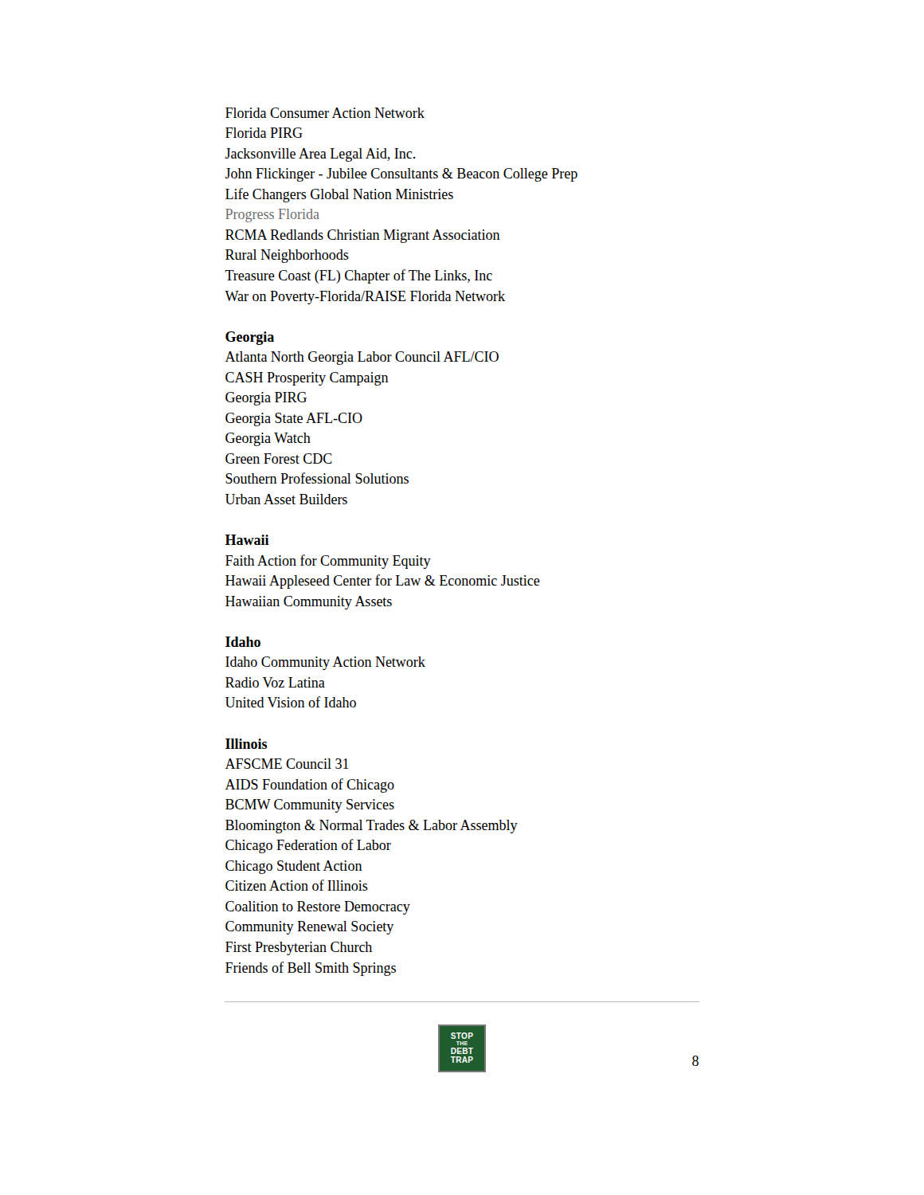Florida Consumer Action Network
Florida PIRG
Jacksonville Area Legal Aid, Inc.
John Flickinger - Jubilee Consultants & Beacon College Prep
Life Changers Global Nation Ministries
Progress Florida
RCMA Redlands Christian Migrant Association
Rural Neighborhoods
Treasure Coast (FL) Chapter of The Links, Inc
War on Poverty-Florida/RAISE Florida Network
Georgia
Atlanta North Georgia Labor Council AFL/CIO
CASH Prosperity Campaign
Georgia PIRG
Georgia State AFL-CIO
Georgia Watch
Green Forest CDC
Southern Professional Solutions
Urban Asset Builders
Hawaii
Faith Action for Community Equity
Hawaii Appleseed Center for Law & Economic Justice
Hawaiian Community Assets
Idaho
Idaho Community Action Network
Radio Voz Latina
United Vision of Idaho
Illinois
AFSCME Council 31
AIDS Foundation of Chicago
BCMW Community Services
Bloomington & Normal Trades & Labor Assembly
Chicago Federation of Labor
Chicago Student Action
Citizen Action of Illinois
Coalition to Restore Democracy
Community Renewal Society
First Presbyterian Church
Friends of Bell Smith Springs
STOP THE DEBT TRAP
8